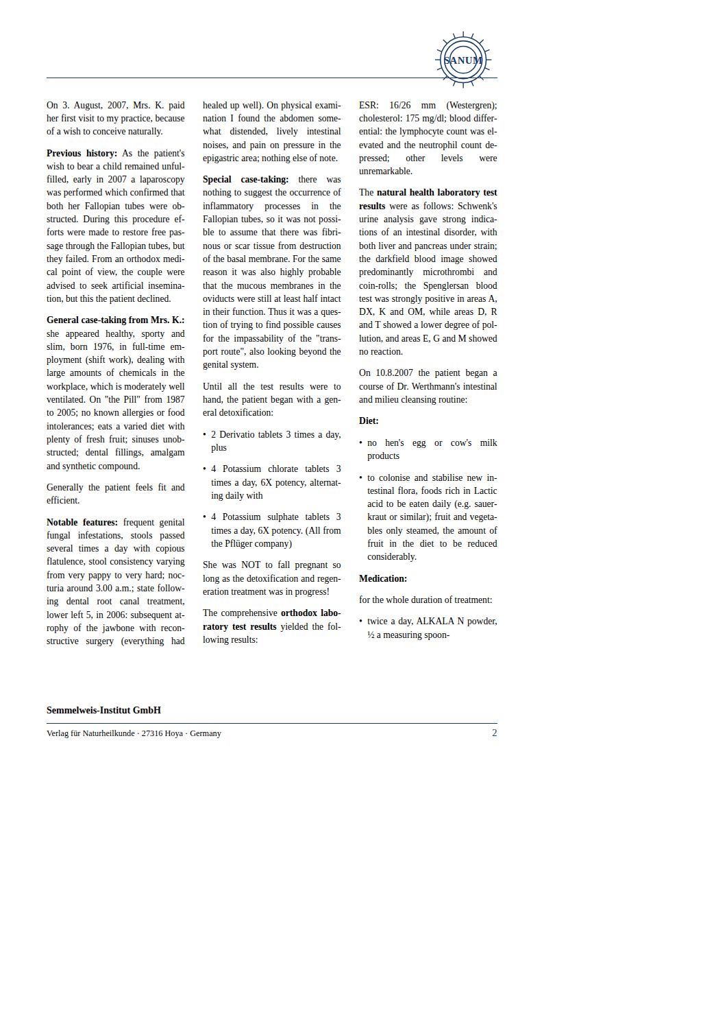SANUM
On 3. August, 2007, Mrs. K. paid her first visit to my practice, because of a wish to conceive naturally.
Previous history: As the patient's wish to bear a child remained unfulfilled, early in 2007 a laparoscopy was performed which confirmed that both her Fallopian tubes were obstructed. During this procedure efforts were made to restore free passage through the Fallopian tubes, but they failed. From an orthodox medical point of view, the couple were advised to seek artificial insemination, but this the patient declined.
General case-taking from Mrs. K.: she appeared healthy, sporty and slim, born 1976, in full-time employment (shift work), dealing with large amounts of chemicals in the workplace, which is moderately well ventilated. On "the Pill" from 1987 to 2005; no known allergies or food intolerances; eats a varied diet with plenty of fresh fruit; sinuses unobstructed; dental fillings, amalgam and synthetic compound.
Generally the patient feels fit and efficient.
Notable features: frequent genital fungal infestations, stools passed several times a day with copious flatulence, stool consistency varying from very pappy to very hard; nocturia around 3.00 a.m.; state following dental root canal treatment, lower left 5, in 2006: subsequent atrophy of the jawbone with reconstructive surgery (everything had healed up well). On physical examination I found the abdomen somewhat distended, lively intestinal noises, and pain on pressure in the epigastric area; nothing else of note.
Special case-taking: there was nothing to suggest the occurrence of inflammatory processes in the Fallopian tubes, so it was not possible to assume that there was fibrinous or scar tissue from destruction of the basal membrane. For the same reason it was also highly probable that the mucous membranes in the oviducts were still at least half intact in their function. Thus it was a question of trying to find possible causes for the impassability of the "transport route", also looking beyond the genital system.
Until all the test results were to hand, the patient began with a general detoxification:
•2 Derivatio tablets 3 times a day, plus
•4 Potassium chlorate tablets 3 times a day, 6X potency, alternating daily with
•4 Potassium sulphate tablets 3 times a day, 6X potency. (All from the Pflüger company)
She was NOT to fall pregnant so long as the detoxification and regeneration treatment was in progress!
The comprehensive orthodox laboratory test results yielded the following results:
ESR: 16/26 mm (Westergren); cholesterol: 175 mg/dl; blood differential: the lymphocyte count was elevated and the neutrophil count depressed; other levels were unremarkable.
The natural health laboratory test results were as follows: Schwenk's urine analysis gave strong indications of an intestinal disorder, with both liver and pancreas under strain; the darkfield blood image showed predominantly microthrombi and coin-rolls; the Spenglersan blood test was strongly positive in areas A, DX, K and OM, while areas D, R and T showed a lower degree of pollution, and areas E, G and M showed no reaction.
On 10.8.2007 the patient began a course of Dr. Werthmann's intestinal and milieu cleansing routine:
Diet:
•no hen's egg or cow's milk products
•to colonise and stabilise new intestinal flora, foods rich in Lactic acid to be eaten daily (e.g. sauerkraut or similar); fruit and vegetables only steamed, the amount of fruit in the diet to be reduced considerably.
Medication:
for the whole duration of treatment:
•twice a day, ALKALA N powder, ½ a measuring spoon-
Semmelweis-Institut GmbH
Verlag für Naturheilkunde · 27316 Hoya · Germany 2